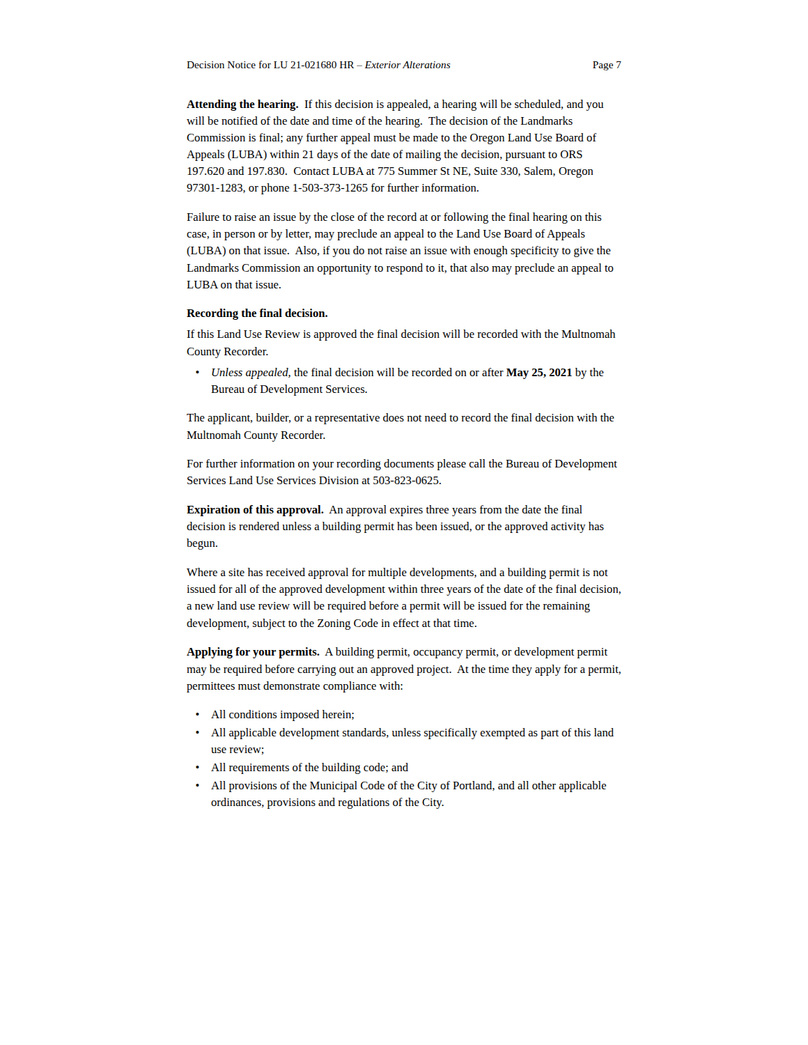Decision Notice for LU 21-021680 HR – Exterior Alterations Page 7
Attending the hearing. If this decision is appealed, a hearing will be scheduled, and you will be notified of the date and time of the hearing. The decision of the Landmarks Commission is final; any further appeal must be made to the Oregon Land Use Board of Appeals (LUBA) within 21 days of the date of mailing the decision, pursuant to ORS 197.620 and 197.830. Contact LUBA at 775 Summer St NE, Suite 330, Salem, Oregon 97301-1283, or phone 1-503-373-1265 for further information.
Failure to raise an issue by the close of the record at or following the final hearing on this case, in person or by letter, may preclude an appeal to the Land Use Board of Appeals (LUBA) on that issue. Also, if you do not raise an issue with enough specificity to give the Landmarks Commission an opportunity to respond to it, that also may preclude an appeal to LUBA on that issue.
Recording the final decision.
If this Land Use Review is approved the final decision will be recorded with the Multnomah County Recorder.
Unless appealed, the final decision will be recorded on or after May 25, 2021 by the Bureau of Development Services.
The applicant, builder, or a representative does not need to record the final decision with the Multnomah County Recorder.
For further information on your recording documents please call the Bureau of Development Services Land Use Services Division at 503-823-0625.
Expiration of this approval. An approval expires three years from the date the final decision is rendered unless a building permit has been issued, or the approved activity has begun.
Where a site has received approval for multiple developments, and a building permit is not issued for all of the approved development within three years of the date of the final decision, a new land use review will be required before a permit will be issued for the remaining development, subject to the Zoning Code in effect at that time.
Applying for your permits. A building permit, occupancy permit, or development permit may be required before carrying out an approved project. At the time they apply for a permit, permittees must demonstrate compliance with:
All conditions imposed herein;
All applicable development standards, unless specifically exempted as part of this land use review;
All requirements of the building code; and
All provisions of the Municipal Code of the City of Portland, and all other applicable ordinances, provisions and regulations of the City.